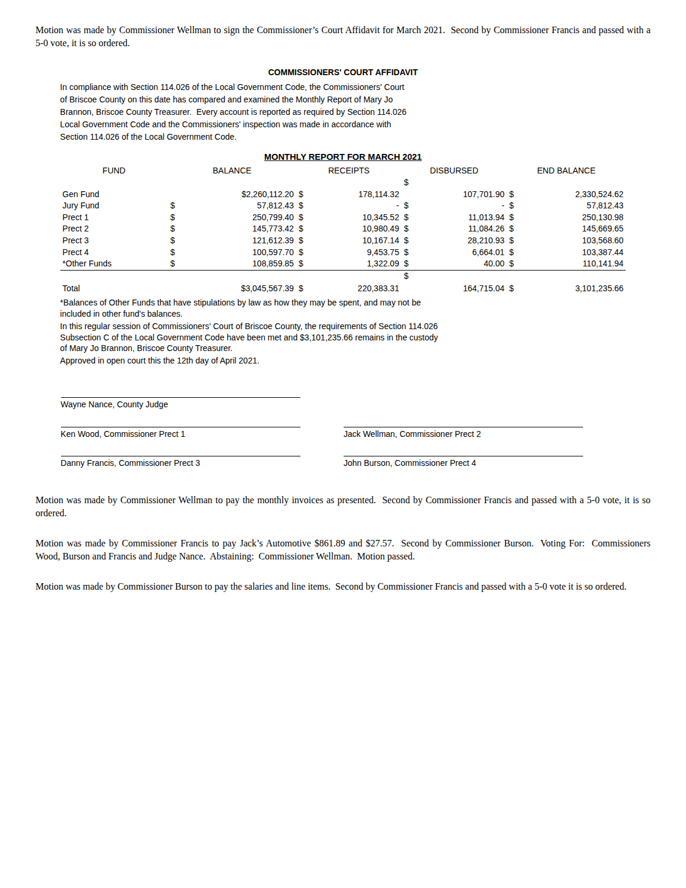Motion was made by Commissioner Wellman to sign the Commissioner’s Court Affidavit for March 2021. Second by Commissioner Francis and passed with a 5-0 vote, it is so ordered.
COMMISSIONERS' COURT AFFIDAVIT
In compliance with Section 114.026 of the Local Government Code, the Commissioners' Court
of Briscoe County on this date has compared and examined the Monthly Report of Mary Jo
Brannon, Briscoe County Treasurer. Every account is reported as required by Section 114.026
Local Government Code and the Commissioners' inspection was made in accordance with
Section 114.026 of the Local Government Code.
MONTHLY REPORT FOR MARCH 2021
| FUND | BALANCE | RECEIPTS | DISBURSED | END BALANCE |
| --- | --- | --- | --- | --- |
| | | | | | $ | | | |
| Gen Fund | | $2,260,112.20 | $ | 178,114.32 | | 107,701.90 | $ | 2,330,524.62 |
| Jury Fund | $ | 57,812.43 | $ | - | $ | - | $ | 57,812.43 |
| Prect 1 | $ | 250,799.40 | $ | 10,345.52 | $ | 11,013.94 | $ | 250,130.98 |
| Prect 2 | $ | 145,773.42 | $ | 10,980.49 | $ | 11,084.26 | $ | 145,669.65 |
| Prect 3 | $ | 121,612.39 | $ | 10,167.14 | $ | 28,210.93 | $ | 103,568.60 |
| Prect 4 | $ | 100,597.70 | $ | 9,453.75 | $ | 6,664.01 | $ | 103,387.44 |
| *Other Funds | $ | 108,859.85 | $ | 1,322.09 | $ | 40.00 | $ | 110,141.94 |
| | | | | | $ | | | |
| Total | | $3,045,567.39 | $ | 220,383.31 | | 164,715.04 | $ | 3,101,235.66 |
*Balances of Other Funds that have stipulations by law as how they may be spent, and may not be
included in other fund's balances.
In this regular session of Commissioners' Court of Briscoe County, the requirements of Section 114.026
Subsection C of the Local Government Code have been met and $3,101,235.66 remains in the custody
of Mary Jo Brannon, Briscoe County Treasurer.
Approved in open court this the 12th day of April 2021.
| Wayne Nance, County Judge | |
| Ken Wood, Commissioner Prect 1 | Jack Wellman, Commissioner Prect 2 |
| Danny Francis, Commissioner Prect 3 | John Burson, Commissioner Prect 4 |
Motion was made by Commissioner Wellman to pay the monthly invoices as presented. Second by Commissioner Francis and passed with a 5-0 vote, it is so ordered.
Motion was made by Commissioner Francis to pay Jack’s Automotive $861.89 and $27.57. Second by Commissioner Burson. Voting For: Commissioners Wood, Burson and Francis and Judge Nance. Abstaining: Commissioner Wellman. Motion passed.
Motion was made by Commissioner Burson to pay the salaries and line items. Second by Commissioner Francis and passed with a 5-0 vote it is so ordered.